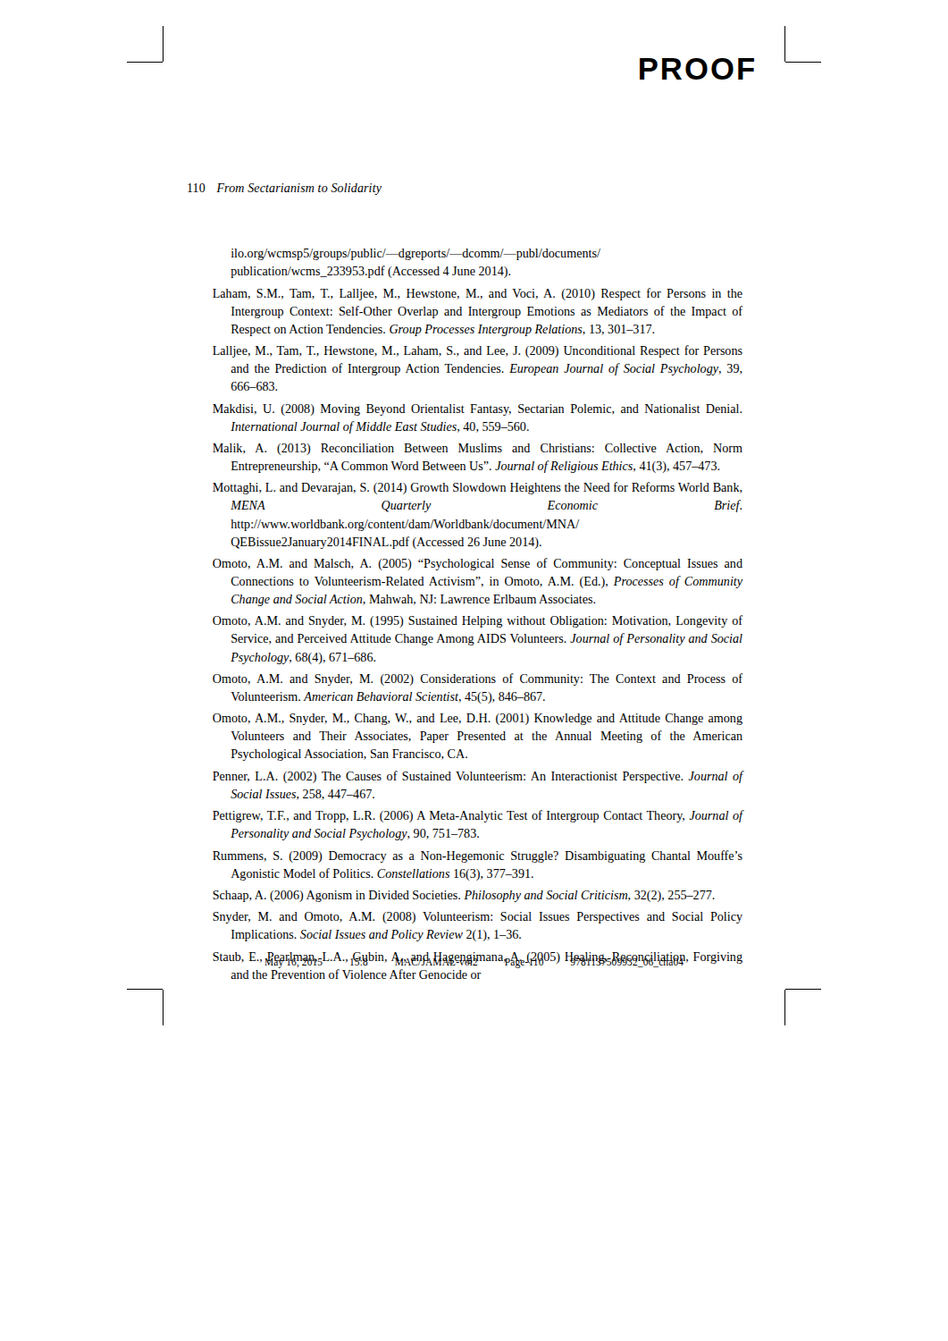PROOF
110 From Sectarianism to Solidarity
ilo.org/wcmsp5/groups/public/—dgreports/—dcomm/—publ/documents/ publication/wcms_233953.pdf (Accessed 4 June 2014).
Laham, S.M., Tam, T., Lalljee, M., Hewstone, M., and Voci, A. (2010) Respect for Persons in the Intergroup Context: Self-Other Overlap and Intergroup Emotions as Mediators of the Impact of Respect on Action Tendencies. Group Processes Intergroup Relations, 13, 301–317.
Lalljee, M., Tam, T., Hewstone, M., Laham, S., and Lee, J. (2009) Unconditional Respect for Persons and the Prediction of Intergroup Action Tendencies. European Journal of Social Psychology, 39, 666–683.
Makdisi, U. (2008) Moving Beyond Orientalist Fantasy, Sectarian Polemic, and Nationalist Denial. International Journal of Middle East Studies, 40, 559–560.
Malik, A. (2013) Reconciliation Between Muslims and Christians: Collective Action, Norm Entrepreneurship, “A Common Word Between Us”. Journal of Religious Ethics, 41(3), 457–473.
Mottaghi, L. and Devarajan, S. (2014) Growth Slowdown Heightens the Need for Reforms World Bank, MENA Quarterly Economic Brief. http://www.worldbank.org/content/dam/Worldbank/document/MNA/ QEBissue2January2014FINAL.pdf (Accessed 26 June 2014).
Omoto, A.M. and Malsch, A. (2005) “Psychological Sense of Community: Conceptual Issues and Connections to Volunteerism-Related Activism”, in Omoto, A.M. (Ed.), Processes of Community Change and Social Action, Mahwah, NJ: Lawrence Erlbaum Associates.
Omoto, A.M. and Snyder, M. (1995) Sustained Helping without Obligation: Motivation, Longevity of Service, and Perceived Attitude Change Among AIDS Volunteers. Journal of Personality and Social Psychology, 68(4), 671–686.
Omoto, A.M. and Snyder, M. (2002) Considerations of Community: The Context and Process of Volunteerism. American Behavioral Scientist, 45(5), 846–867.
Omoto, A.M., Snyder, M., Chang, W., and Lee, D.H. (2001) Knowledge and Attitude Change among Volunteers and Their Associates, Paper Presented at the Annual Meeting of the American Psychological Association, San Francisco, CA.
Penner, L.A. (2002) The Causes of Sustained Volunteerism: An Interactionist Perspective. Journal of Social Issues, 258, 447–467.
Pettigrew, T.F., and Tropp, L.R. (2006) A Meta-Analytic Test of Intergroup Contact Theory, Journal of Personality and Social Psychology, 90, 751–783.
Rummens, S. (2009) Democracy as a Non-Hegemonic Struggle? Disambiguating Chantal Mouffe’s Agonistic Model of Politics. Constellations 16(3), 377–391.
Schaap, A. (2006) Agonism in Divided Societies. Philosophy and Social Criticism, 32(2), 255–277.
Snyder, M. and Omoto, A.M. (2008) Volunteerism: Social Issues Perspectives and Social Policy Implications. Social Issues and Policy Review 2(1), 1–36.
Staub, E., Pearlman, L.A., Gubin, A., and Hagengimana, A. (2005) Healing, Reconciliation, Forgiving and the Prevention of Violence After Genocide or
May 16, 201515:8 MAC/JAMAL-vol2 Page-1109781137509932_06_cha04